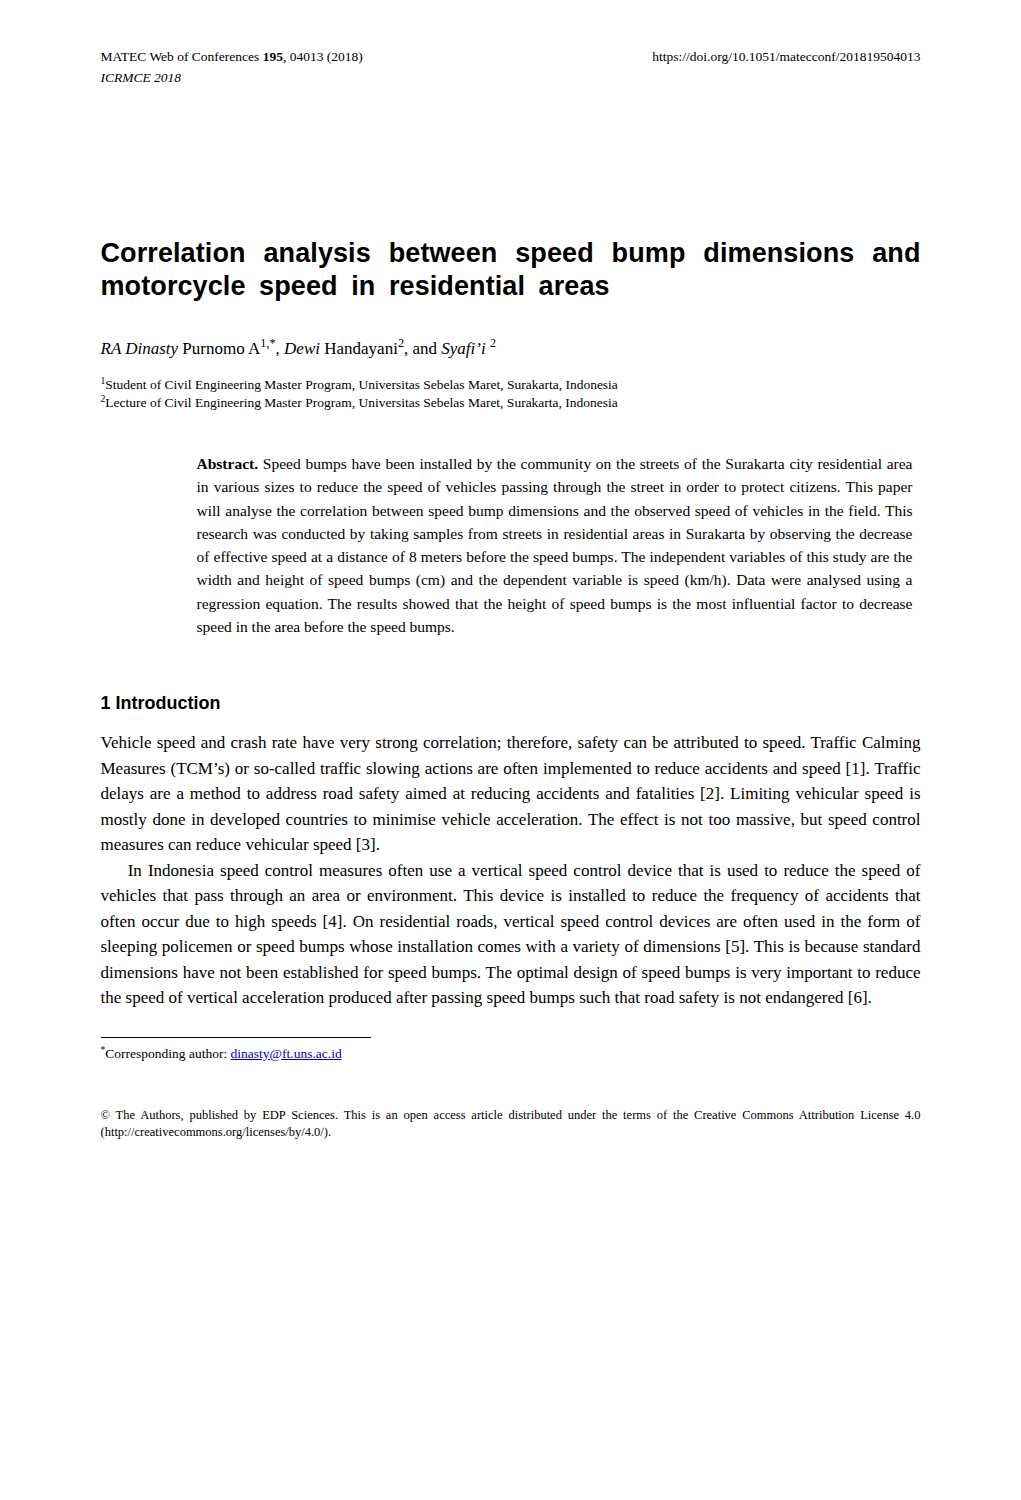MATEC Web of Conferences 195, 04013 (2018)
https://doi.org/10.1051/matecconf/201819504013
ICRMCE 2018
Correlation analysis between speed bump dimensions and motorcycle speed in residential areas
RA Dinasty Purnomo A1,*, Dewi Handayani2, and Syafi’i 2
1Student of Civil Engineering Master Program, Universitas Sebelas Maret, Surakarta, Indonesia
2Lecture of Civil Engineering Master Program, Universitas Sebelas Maret, Surakarta, Indonesia
Abstract. Speed bumps have been installed by the community on the streets of the Surakarta city residential area in various sizes to reduce the speed of vehicles passing through the street in order to protect citizens. This paper will analyse the correlation between speed bump dimensions and the observed speed of vehicles in the field. This research was conducted by taking samples from streets in residential areas in Surakarta by observing the decrease of effective speed at a distance of 8 meters before the speed bumps. The independent variables of this study are the width and height of speed bumps (cm) and the dependent variable is speed (km/h). Data were analysed using a regression equation. The results showed that the height of speed bumps is the most influential factor to decrease speed in the area before the speed bumps.
1 Introduction
Vehicle speed and crash rate have very strong correlation; therefore, safety can be attributed to speed. Traffic Calming Measures (TCM’s) or so-called traffic slowing actions are often implemented to reduce accidents and speed [1]. Traffic delays are a method to address road safety aimed at reducing accidents and fatalities [2]. Limiting vehicular speed is mostly done in developed countries to minimise vehicle acceleration. The effect is not too massive, but speed control measures can reduce vehicular speed [3].
In Indonesia speed control measures often use a vertical speed control device that is used to reduce the speed of vehicles that pass through an area or environment. This device is installed to reduce the frequency of accidents that often occur due to high speeds [4]. On residential roads, vertical speed control devices are often used in the form of sleeping policemen or speed bumps whose installation comes with a variety of dimensions [5]. This is because standard dimensions have not been established for speed bumps. The optimal design of speed bumps is very important to reduce the speed of vertical acceleration produced after passing speed bumps such that road safety is not endangered [6].
*Corresponding author: dinasty@ft.uns.ac.id
© The Authors, published by EDP Sciences. This is an open access article distributed under the terms of the Creative Commons Attribution License 4.0 (http://creativecommons.org/licenses/by/4.0/).